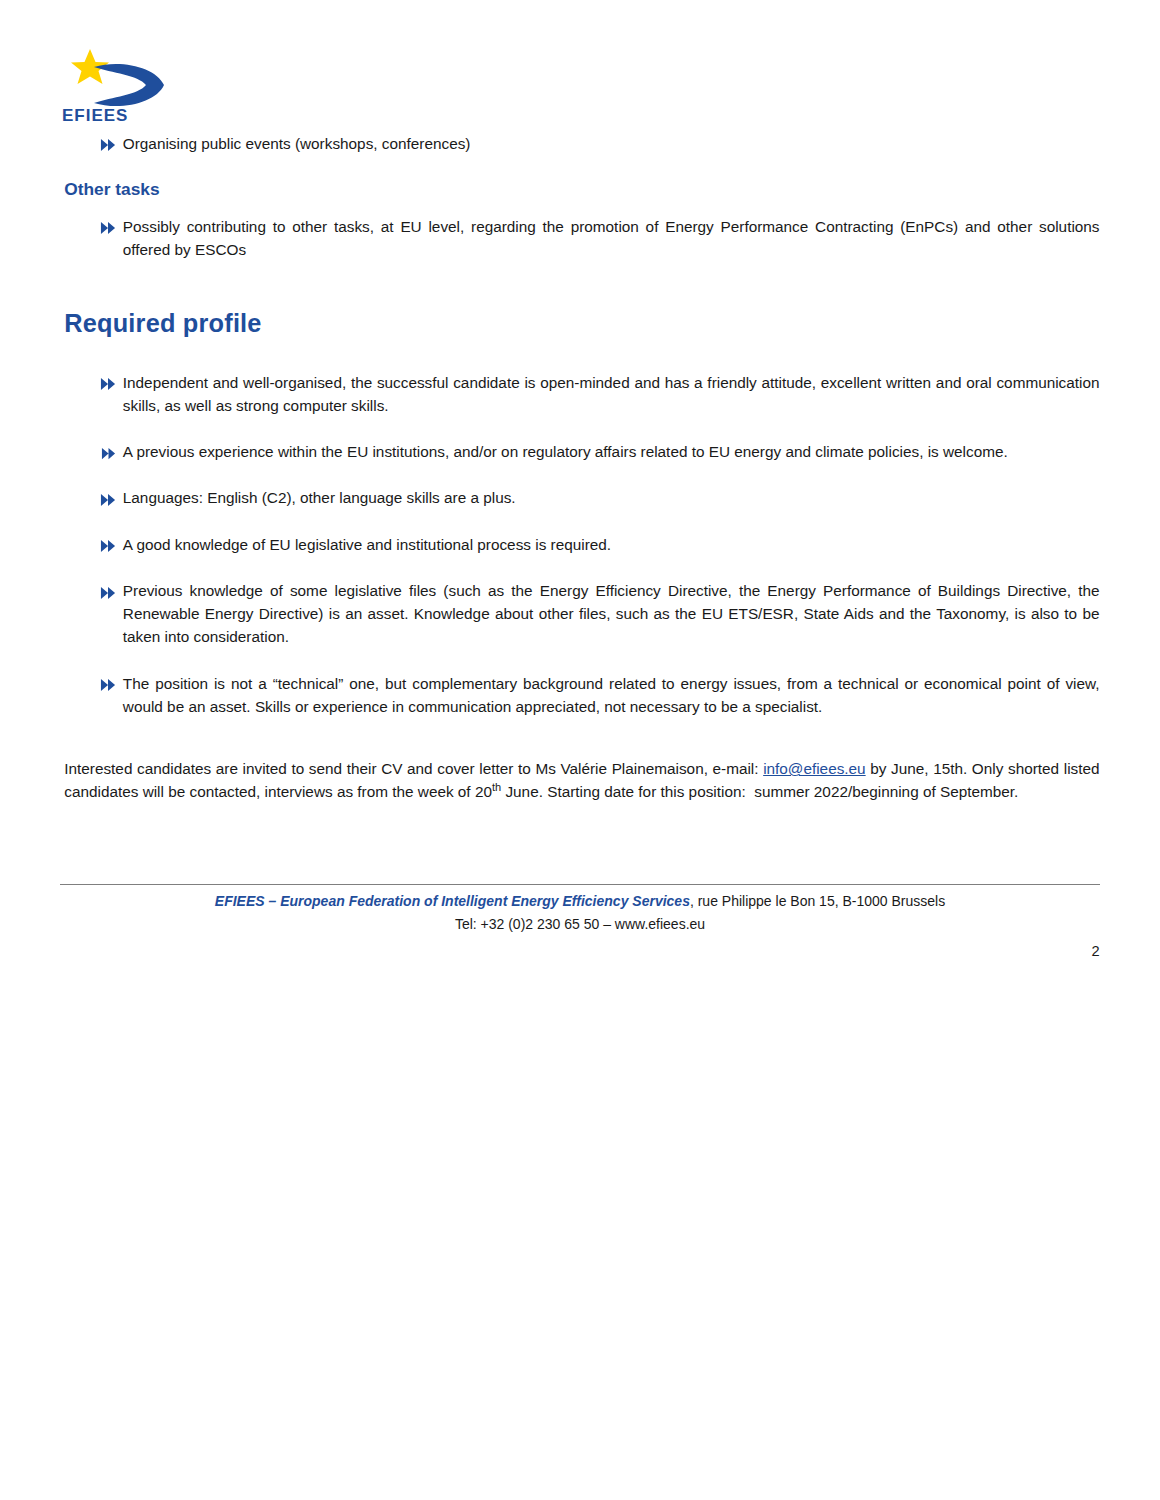EFIEES
Organising public events (workshops, conferences)
Other tasks
Possibly contributing to other tasks, at EU level, regarding the promotion of Energy Performance Contracting (EnPCs) and other solutions offered by ESCOs
Required profile
Independent and well-organised, the successful candidate is open-minded and has a friendly attitude, excellent written and oral communication skills, as well as strong computer skills.
A previous experience within the EU institutions, and/or on regulatory affairs related to EU energy and climate policies, is welcome.
Languages: English (C2), other language skills are a plus.
A good knowledge of EU legislative and institutional process is required.
Previous knowledge of some legislative files (such as the Energy Efficiency Directive, the Energy Performance of Buildings Directive, the Renewable Energy Directive) is an asset. Knowledge about other files, such as the EU ETS/ESR, State Aids and the Taxonomy, is also to be taken into consideration.
The position is not a “technical” one, but complementary background related to energy issues, from a technical or economical point of view, would be an asset. Skills or experience in communication appreciated, not necessary to be a specialist.
Interested candidates are invited to send their CV and cover letter to Ms Valérie Plainemaison, e-mail: info@efiees.eu by June, 15th. Only shorted listed candidates will be contacted, interviews as from the week of 20th June. Starting date for this position: summer 2022/beginning of September.
EFIEES – European Federation of Intelligent Energy Efficiency Services, rue Philippe le Bon 15, B-1000 Brussels
Tel: +32 (0)2 230 65 50 – www.efiees.eu
2